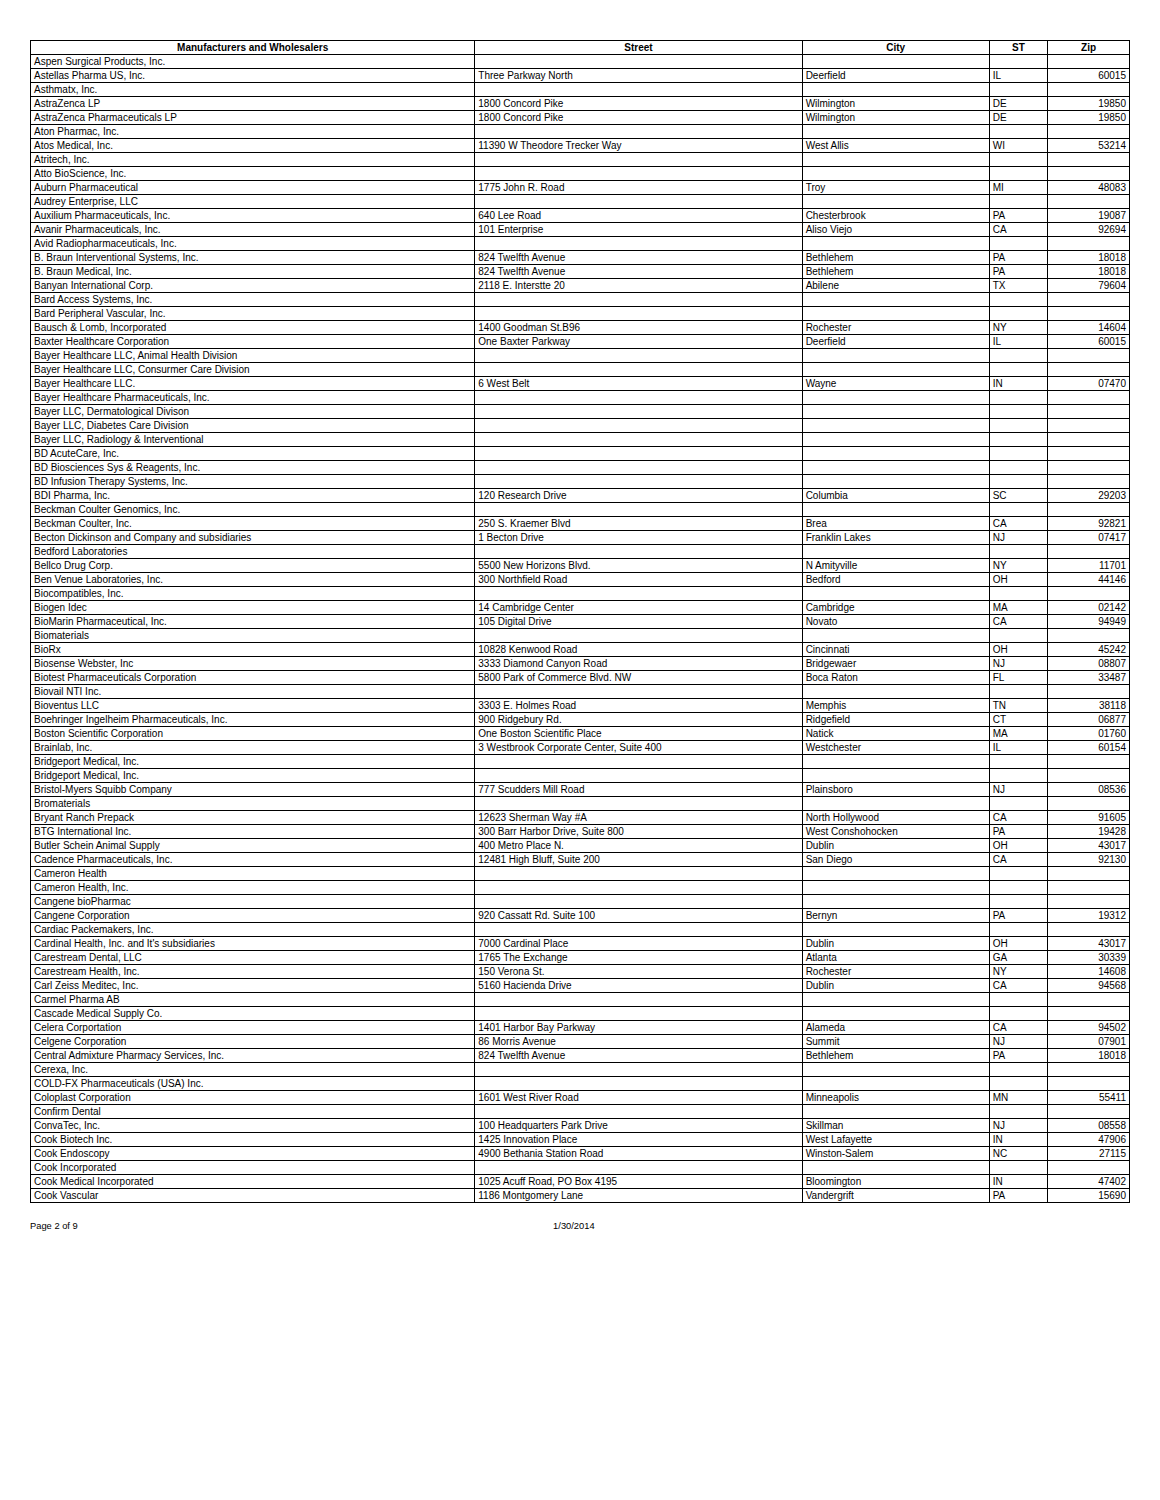| Manufacturers and Wholesalers | Street | City | ST | Zip |
| --- | --- | --- | --- | --- |
| Aspen Surgical Products, Inc. | | | | |
| Astellas Pharma US, Inc. | Three Parkway North | Deerfield | IL | 60015 |
| Asthmatx, Inc. | | | | |
| AstraZenca LP | 1800 Concord Pike | Wilmington | DE | 19850 |
| AstraZenca Pharmaceuticals LP | 1800 Concord Pike | Wilmington | DE | 19850 |
| Aton Pharmac, Inc. | | | | |
| Atos Medical, Inc. | 11390 W Theodore Trecker Way | West Allis | WI | 53214 |
| Atritech, Inc. | | | | |
| Atto BioScience, Inc. | | | | |
| Auburn Pharmaceutical | 1775 John R. Road | Troy | MI | 48083 |
| Audrey Enterprise, LLC | | | | |
| Auxilium Pharmaceuticals, Inc. | 640 Lee Road | Chesterbrook | PA | 19087 |
| Avanir Pharmaceuticals, Inc. | 101 Enterprise | Aliso Viejo | CA | 92694 |
| Avid Radiopharmaceuticals, Inc. | | | | |
| B. Braun Interventional Systems, Inc. | 824 Twelfth Avenue | Bethlehem | PA | 18018 |
| B. Braun Medical, Inc. | 824 Twelfth Avenue | Bethlehem | PA | 18018 |
| Banyan International Corp. | 2118 E. Interstte 20 | Abilene | TX | 79604 |
| Bard Access Systems, Inc. | | | | |
| Bard Peripheral Vascular, Inc. | | | | |
| Bausch & Lomb, Incorporated | 1400 Goodman St.B96 | Rochester | NY | 14604 |
| Baxter Healthcare Corporation | One Baxter Parkway | Deerfield | IL | 60015 |
| Bayer Healthcare LLC, Animal Health Division | | | | |
| Bayer Healthcare LLC, Consurmer Care Division | | | | |
| Bayer Healthcare LLC. | 6 West Belt | Wayne | IN | 07470 |
| Bayer Healthcare Pharmaceuticals, Inc. | | | | |
| Bayer LLC, Dermatological Divison | | | | |
| Bayer LLC, Diabetes Care Division | | | | |
| Bayer LLC, Radiology & Interventional | | | | |
| BD AcuteCare, Inc. | | | | |
| BD Biosciences Sys & Reagents, Inc. | | | | |
| BD Infusion Therapy Systems, Inc. | | | | |
| BDI Pharma, Inc. | 120 Research Drive | Columbia | SC | 29203 |
| Beckman Coulter Genomics, Inc. | | | | |
| Beckman Coulter, Inc. | 250 S. Kraemer Blvd | Brea | CA | 92821 |
| Becton Dickinson and Company and subsidiaries | 1 Becton Drive | Franklin Lakes | NJ | 07417 |
| Bedford Laboratories | | | | |
| Bellco Drug Corp. | 5500 New Horizons Blvd. | N Amityville | NY | 11701 |
| Ben Venue Laboratories, Inc. | 300 Northfield Road | Bedford | OH | 44146 |
| Biocompatibles, Inc. | | | | |
| Biogen Idec | 14 Cambridge Center | Cambridge | MA | 02142 |
| BioMarin Pharmaceutical, Inc. | 105 Digital Drive | Novato | CA | 94949 |
| Biomaterials | | | | |
| BioRx | 10828 Kenwood Road | Cincinnati | OH | 45242 |
| Biosense Webster, Inc | 3333 Diamond Canyon Road | Bridgewaer | NJ | 08807 |
| Biotest Pharmaceuticals Corporation | 5800 Park of Commerce Blvd. NW | Boca Raton | FL | 33487 |
| Biovail NTI Inc. | | | | |
| Bioventus LLC | 3303 E. Holmes Road | Memphis | TN | 38118 |
| Boehringer Ingelheim Pharmaceuticals, Inc. | 900 Ridgebury Rd. | Ridgefield | CT | 06877 |
| Boston Scientific Corporation | One Boston Scientific Place | Natick | MA | 01760 |
| Brainlab, Inc. | 3 Westbrook Corporate Center, Suite 400 | Westchester | IL | 60154 |
| Bridgeport Medical, Inc. | | | | |
| Bridgeport Medical, Inc. | | | | |
| Bristol-Myers Squibb Company | 777 Scudders Mill Road | Plainsboro | NJ | 08536 |
| Bromaterials | | | | |
| Bryant Ranch Prepack | 12623 Sherman Way #A | North Hollywood | CA | 91605 |
| BTG International Inc. | 300 Barr Harbor Drive, Suite 800 | West Conshohocken | PA | 19428 |
| Butler Schein Animal Supply | 400 Metro Place N. | Dublin | OH | 43017 |
| Cadence Pharmaceuticals, Inc. | 12481 High Bluff, Suite 200 | San Diego | CA | 92130 |
| Cameron Health | | | | |
| Cameron Health, Inc. | | | | |
| Cangene bioPharmac | | | | |
| Cangene Corporation | 920 Cassatt Rd. Suite 100 | Bernyn | PA | 19312 |
| Cardiac Packemakers, Inc. | | | | |
| Cardinal Health, Inc. and It's subsidiaries | 7000 Cardinal Place | Dublin | OH | 43017 |
| Carestream Dental, LLC | 1765 The Exchange | Atlanta | GA | 30339 |
| Carestream Health, Inc. | 150 Verona St. | Rochester | NY | 14608 |
| Carl Zeiss Meditec, Inc. | 5160 Hacienda Drive | Dublin | CA | 94568 |
| Carmel Pharma AB | | | | |
| Cascade Medical Supply Co. | | | | |
| Celera Corportation | 1401 Harbor Bay Parkway | Alameda | CA | 94502 |
| Celgene Corporation | 86 Morris Avenue | Summit | NJ | 07901 |
| Central Admixture Pharmacy Services, Inc. | 824 Twelfth Avenue | Bethlehem | PA | 18018 |
| Cerexa, Inc. | | | | |
| COLD-FX Pharmaceuticals (USA) Inc. | | | | |
| Coloplast Corporation | 1601 West River Road | Minneapolis | MN | 55411 |
| Confirm Dental | | | | |
| ConvaTec, Inc. | 100 Headquarters Park Drive | Skillman | NJ | 08558 |
| Cook Biotech Inc. | 1425 Innovation Place | West Lafayette | IN | 47906 |
| Cook Endoscopy | 4900 Bethania Station Road | Winston-Salem | NC | 27115 |
| Cook Incorporated | | | | |
| Cook Medical Incorporated | 1025 Acuff Road, PO Box 4195 | Bloomington | IN | 47402 |
| Cook Vascular | 1186 Montgomery Lane | Vandergrift | PA | 15690 |
Page 2 of 9
1/30/2014